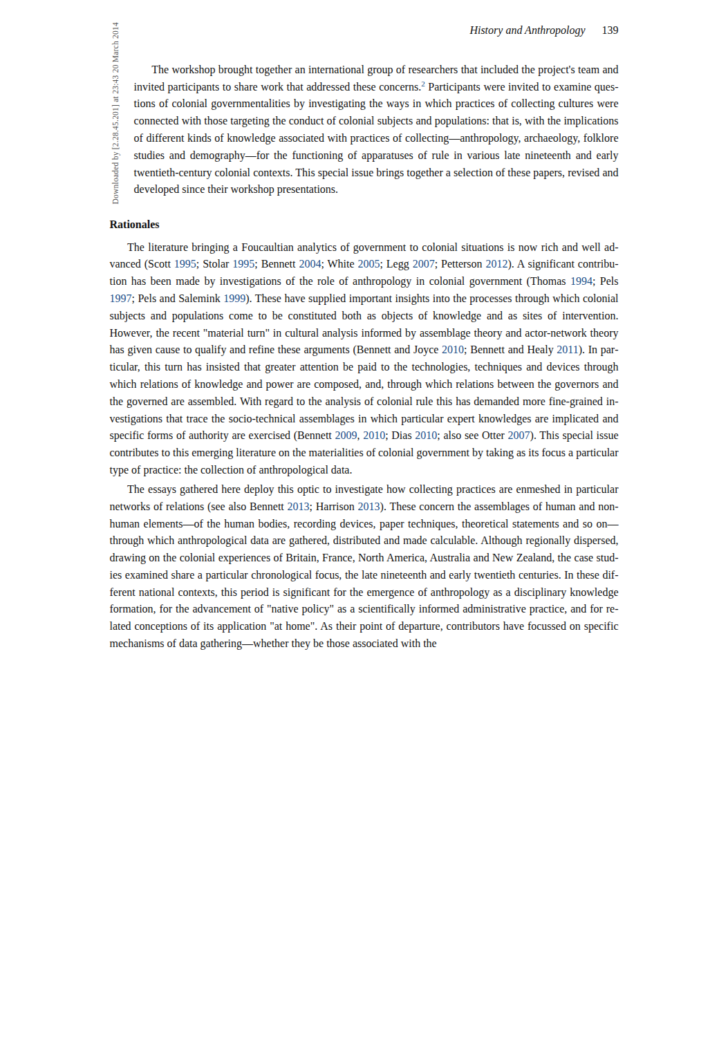Downloaded by [2.28.45.201] at 23:43 20 March 2014
History and Anthropology 139
The workshop brought together an international group of researchers that included the project's team and invited participants to share work that addressed these concerns.2 Participants were invited to examine questions of colonial governmentalities by investigating the ways in which practices of collecting cultures were connected with those targeting the conduct of colonial subjects and populations: that is, with the implications of different kinds of knowledge associated with practices of collecting—anthropology, archaeology, folklore studies and demography—for the functioning of apparatuses of rule in various late nineteenth and early twentieth-century colonial contexts. This special issue brings together a selection of these papers, revised and developed since their workshop presentations.
Rationales
The literature bringing a Foucaultian analytics of government to colonial situations is now rich and well advanced (Scott 1995; Stolar 1995; Bennett 2004; White 2005; Legg 2007; Petterson 2012). A significant contribution has been made by investigations of the role of anthropology in colonial government (Thomas 1994; Pels 1997; Pels and Salemink 1999). These have supplied important insights into the processes through which colonial subjects and populations come to be constituted both as objects of knowledge and as sites of intervention. However, the recent "material turn" in cultural analysis informed by assemblage theory and actor-network theory has given cause to qualify and refine these arguments (Bennett and Joyce 2010; Bennett and Healy 2011). In particular, this turn has insisted that greater attention be paid to the technologies, techniques and devices through which relations of knowledge and power are composed, and, through which relations between the governors and the governed are assembled. With regard to the analysis of colonial rule this has demanded more fine-grained investigations that trace the socio-technical assemblages in which particular expert knowledges are implicated and specific forms of authority are exercised (Bennett 2009, 2010; Dias 2010; also see Otter 2007). This special issue contributes to this emerging literature on the materialities of colonial government by taking as its focus a particular type of practice: the collection of anthropological data.
The essays gathered here deploy this optic to investigate how collecting practices are enmeshed in particular networks of relations (see also Bennett 2013; Harrison 2013). These concern the assemblages of human and non-human elements—of the human bodies, recording devices, paper techniques, theoretical statements and so on—through which anthropological data are gathered, distributed and made calculable. Although regionally dispersed, drawing on the colonial experiences of Britain, France, North America, Australia and New Zealand, the case studies examined share a particular chronological focus, the late nineteenth and early twentieth centuries. In these different national contexts, this period is significant for the emergence of anthropology as a disciplinary knowledge formation, for the advancement of "native policy" as a scientifically informed administrative practice, and for related conceptions of its application "at home". As their point of departure, contributors have focussed on specific mechanisms of data gathering—whether they be those associated with the